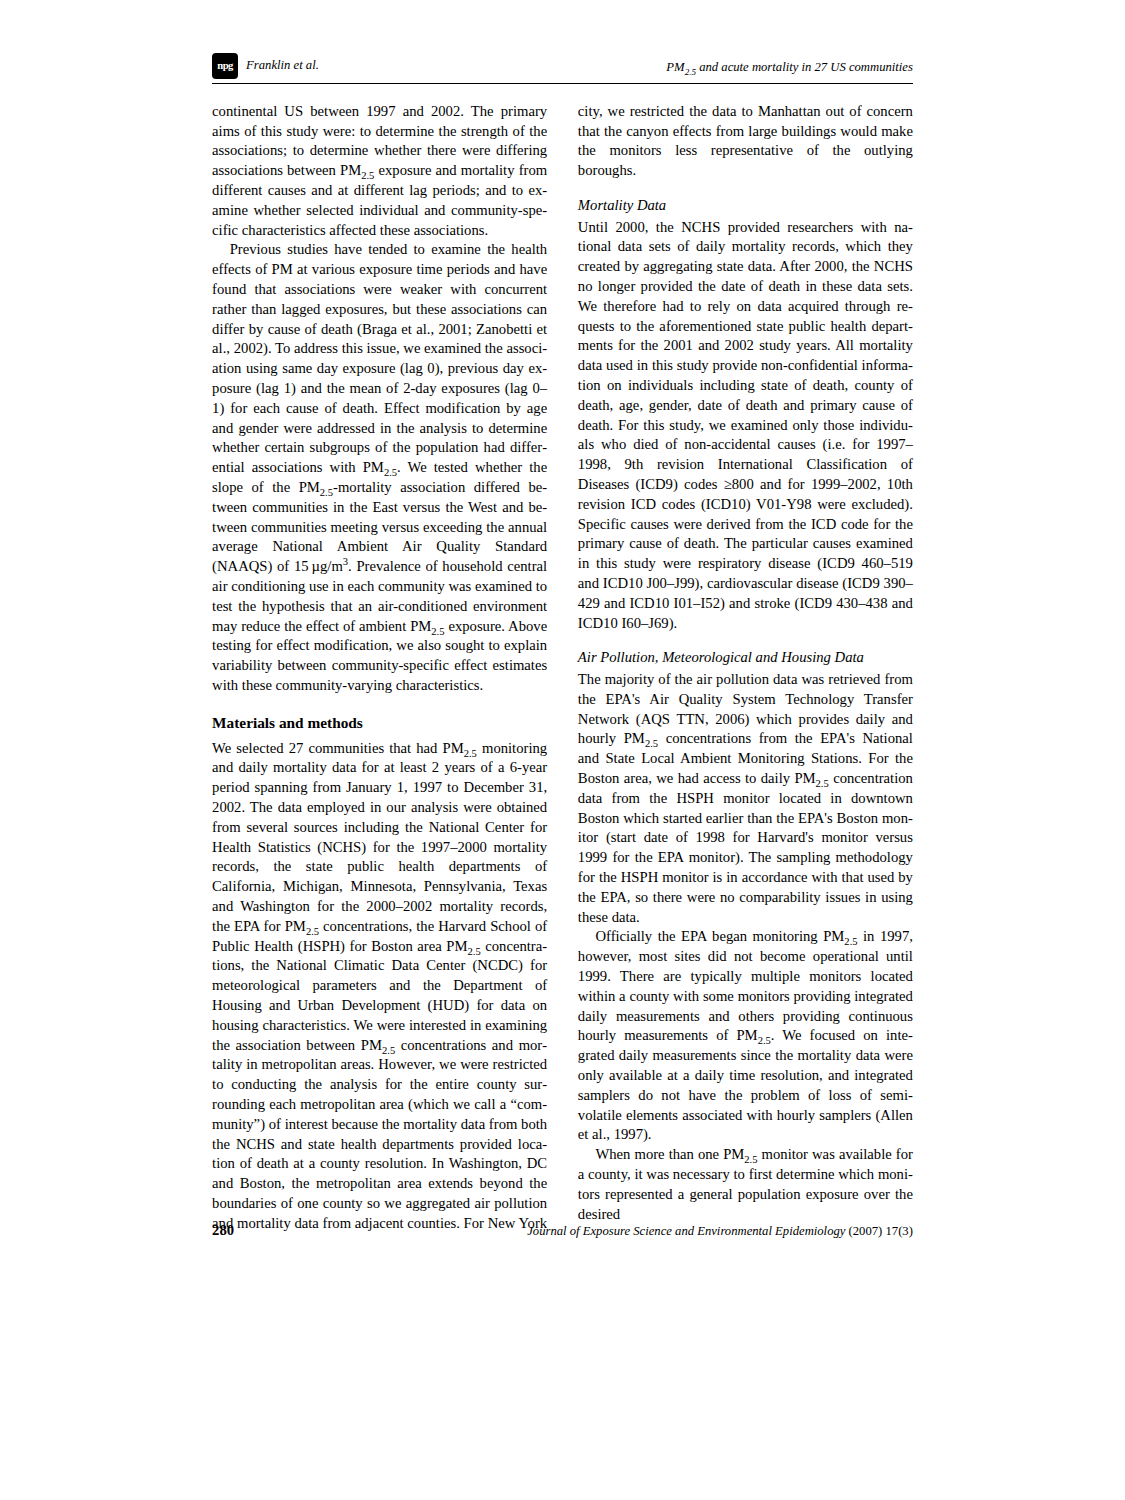npg
Franklin et al.
PM2.5 and acute mortality in 27 US communities
continental US between 1997 and 2002. The primary aims of this study were: to determine the strength of the associations; to determine whether there were differing associations between PM2.5 exposure and mortality from different causes and at different lag periods; and to examine whether selected individual and community-specific characteristics affected these associations.
Previous studies have tended to examine the health effects of PM at various exposure time periods and have found that associations were weaker with concurrent rather than lagged exposures, but these associations can differ by cause of death (Braga et al., 2001; Zanobetti et al., 2002). To address this issue, we examined the association using same day exposure (lag 0), previous day exposure (lag 1) and the mean of 2-day exposures (lag 0–1) for each cause of death. Effect modification by age and gender were addressed in the analysis to determine whether certain subgroups of the population had differential associations with PM2.5. We tested whether the slope of the PM2.5-mortality association differed between communities in the East versus the West and between communities meeting versus exceeding the annual average National Ambient Air Quality Standard (NAAQS) of 15 µg/m3. Prevalence of household central air conditioning use in each community was examined to test the hypothesis that an air-conditioned environment may reduce the effect of ambient PM2.5 exposure. Above testing for effect modification, we also sought to explain variability between community-specific effect estimates with these community-varying characteristics.
Materials and methods
We selected 27 communities that had PM2.5 monitoring and daily mortality data for at least 2 years of a 6-year period spanning from January 1, 1997 to December 31, 2002. The data employed in our analysis were obtained from several sources including the National Center for Health Statistics (NCHS) for the 1997–2000 mortality records, the state public health departments of California, Michigan, Minnesota, Pennsylvania, Texas and Washington for the 2000–2002 mortality records, the EPA for PM2.5 concentrations, the Harvard School of Public Health (HSPH) for Boston area PM2.5 concentrations, the National Climatic Data Center (NCDC) for meteorological parameters and the Department of Housing and Urban Development (HUD) for data on housing characteristics. We were interested in examining the association between PM2.5 concentrations and mortality in metropolitan areas. However, we were restricted to conducting the analysis for the entire county surrounding each metropolitan area (which we call a “community”) of interest because the mortality data from both the NCHS and state health departments provided location of death at a county resolution. In Washington, DC and Boston, the metropolitan area extends beyond the boundaries of one county so we aggregated air pollution and mortality data from adjacent counties. For New York city, we restricted the data to Manhattan out of concern that the canyon effects from large buildings would make the monitors less representative of the outlying boroughs.
Mortality Data
Until 2000, the NCHS provided researchers with national data sets of daily mortality records, which they created by aggregating state data. After 2000, the NCHS no longer provided the date of death in these data sets. We therefore had to rely on data acquired through requests to the aforementioned state public health departments for the 2001 and 2002 study years. All mortality data used in this study provide non-confidential information on individuals including state of death, county of death, age, gender, date of death and primary cause of death. For this study, we examined only those individuals who died of non-accidental causes (i.e. for 1997–1998, 9th revision International Classification of Diseases (ICD9) codes ≥800 and for 1999–2002, 10th revision ICD codes (ICD10) V01-Y98 were excluded). Specific causes were derived from the ICD code for the primary cause of death. The particular causes examined in this study were respiratory disease (ICD9 460–519 and ICD10 J00–J99), cardiovascular disease (ICD9 390–429 and ICD10 I01–I52) and stroke (ICD9 430–438 and ICD10 I60–J69).
Air Pollution, Meteorological and Housing Data
The majority of the air pollution data was retrieved from the EPA's Air Quality System Technology Transfer Network (AQS TTN, 2006) which provides daily and hourly PM2.5 concentrations from the EPA's National and State Local Ambient Monitoring Stations. For the Boston area, we had access to daily PM2.5 concentration data from the HSPH monitor located in downtown Boston which started earlier than the EPA's Boston monitor (start date of 1998 for Harvard's monitor versus 1999 for the EPA monitor). The sampling methodology for the HSPH monitor is in accordance with that used by the EPA, so there were no comparability issues in using these data.
Officially the EPA began monitoring PM2.5 in 1997, however, most sites did not become operational until 1999. There are typically multiple monitors located within a county with some monitors providing integrated daily measurements and others providing continuous hourly measurements of PM2.5. We focused on integrated daily measurements since the mortality data were only available at a daily time resolution, and integrated samplers do not have the problem of loss of semi-volatile elements associated with hourly samplers (Allen et al., 1997).
When more than one PM2.5 monitor was available for a county, it was necessary to first determine which monitors represented a general population exposure over the desired
280
Journal of Exposure Science and Environmental Epidemiology (2007) 17(3)